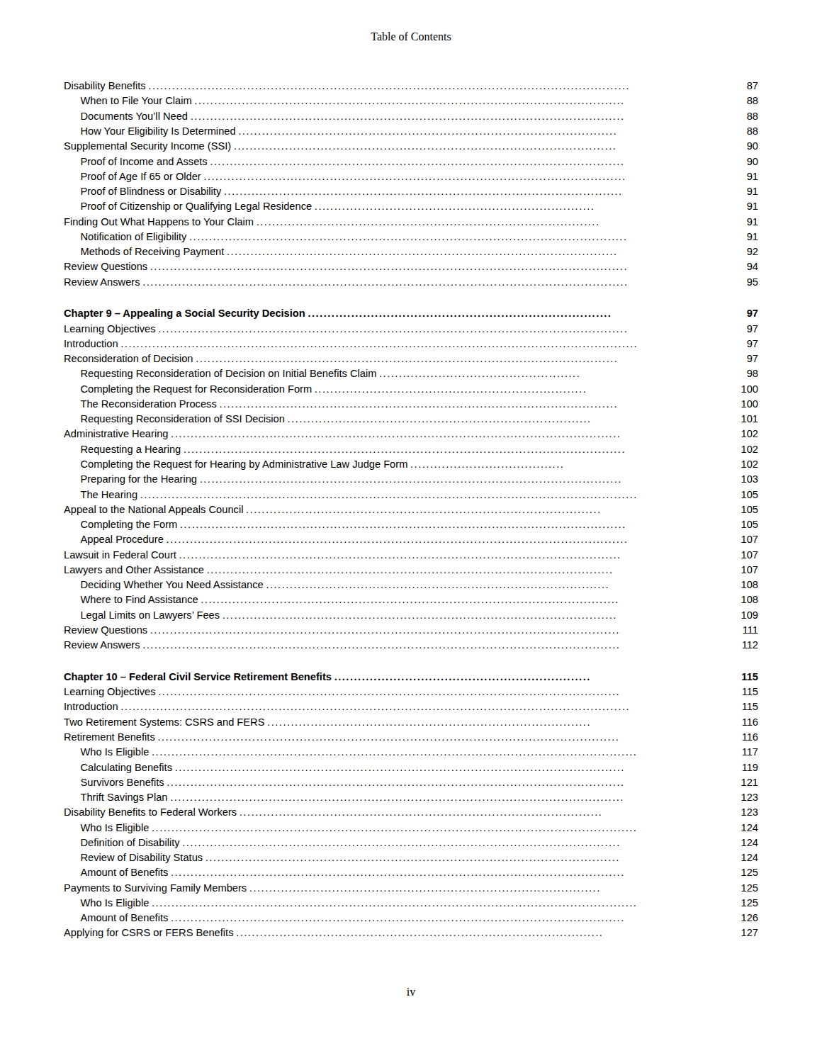Table of Contents
Disability Benefits .......................................................................................................................... 87
When to File Your Claim ............................................................................................................. 88
Documents You’ll Need .............................................................................................................. 88
How Your Eligibility Is Determined ................................................................................................ 88
Supplemental Security Income (SSI) ................................................................................................. 90
Proof of Income and Assets ......................................................................................................... 90
Proof of Age If 65 or Older ........................................................................................................... 91
Proof of Blindness or Disability ..................................................................................................... 91
Proof of Citizenship or Qualifying Legal Residence ....................................................................... 91
Finding Out What Happens to Your Claim ....................................................................................... 91
Notification of Eligibility ............................................................................................................... 91
Methods of Receiving Payment ................................................................................................... 92
Review Questions ......................................................................................................................... 94
Review Answers ........................................................................................................................... 95
Chapter 9 – Appealing a Social Security Decision ............................................................................. 97
Learning Objectives ....................................................................................................................... 97
Introduction ................................................................................................................................... 97
Reconsideration of Decision ........................................................................................................... 97
Requesting Reconsideration of Decision on Initial Benefits Claim ................................................... 98
Completing the Request for Reconsideration Form ..................................................................... 100
The Reconsideration Process ..................................................................................................... 100
Requesting Reconsideration of SSI Decision ............................................................................. 101
Administrative Hearing .................................................................................................................. 102
Requesting a Hearing ................................................................................................................ 102
Completing the Request for Hearing by Administrative Law Judge Form ....................................... 102
Preparing for the Hearing ........................................................................................................... 103
The Hearing .............................................................................................................................. 105
Appeal to the National Appeals Council .......................................................................................... 105
Completing the Form ................................................................................................................. 105
Appeal Procedure ..................................................................................................................... 107
Lawsuit in Federal Court ................................................................................................................ 107
Lawyers and Other Assistance ....................................................................................................... 107
Deciding Whether You Need Assistance ....................................................................................... 108
Where to Find Assistance .......................................................................................................... 108
Legal Limits on Lawyers’ Fees .................................................................................................... 109
Review Questions ....................................................................................................................... 111
Review Answers ......................................................................................................................... 112
Chapter 10 – Federal Civil Service Retirement Benefits ................................................................. 115
Learning Objectives ..................................................................................................................... 115
Introduction ................................................................................................................................. 115
Two Retirement Systems: CSRS and FERS .................................................................................. 116
Retirement Benefits ..................................................................................................................... 116
Who Is Eligible ........................................................................................................................... 117
Calculating Benefits .................................................................................................................. 119
Survivors Benefits .................................................................................................................... 121
Thrift Savings Plan ................................................................................................................... 123
Disability Benefits to Federal Workers ............................................................................................ 123
Who Is Eligible ........................................................................................................................... 124
Definition of Disability ............................................................................................................... 124
Review of Disability Status ......................................................................................................... 124
Amount of Benefits ................................................................................................................... 125
Payments to Surviving Family Members ......................................................................................... 125
Who Is Eligible ........................................................................................................................... 125
Amount of Benefits ................................................................................................................... 126
Applying for CSRS or FERS Benefits ............................................................................................. 127
iv